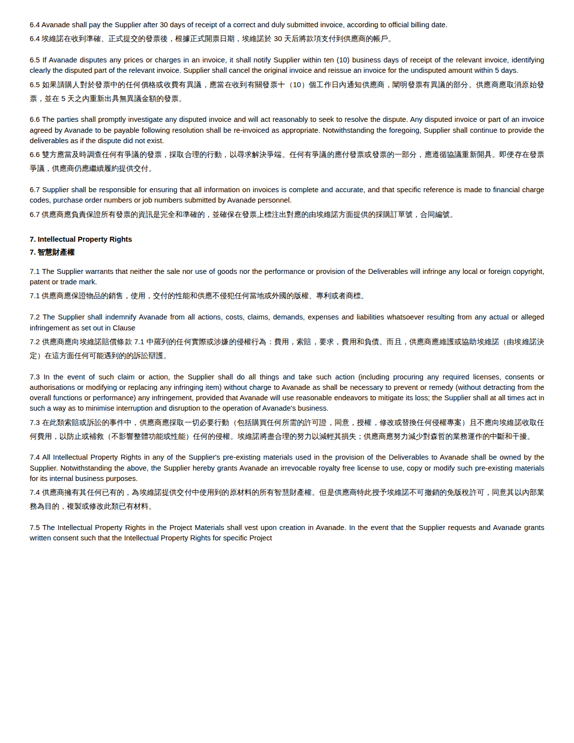6.4 Avanade shall pay the Supplier after 30 days of receipt of a correct and duly submitted invoice, according to official billing date.
6.4 埃維諾在收到準確、正式提交的發票後，根據正式開票日期，埃維諾於 30 天后將款項支付到供應商的帳戶。
6.5 If Avanade disputes any prices or charges in an invoice, it shall notify Supplier within ten (10) business days of receipt of the relevant invoice, identifying clearly the disputed part of the relevant invoice. Supplier shall cancel the original invoice and reissue an invoice for the undisputed amount within 5 days.
6.5 如果請購人對於發票中的任何價格或收費有異議，應當在收到有關發票十（10）個工作日內通知供應商，闡明發票有異議的部分。供應商應取消原始發票，並在 5 天之內重新出具無異議金額的發票。
6.6 The parties shall promptly investigate any disputed invoice and will act reasonably to seek to resolve the dispute. Any disputed invoice or part of an invoice agreed by Avanade to be payable following resolution shall be re-invoiced as appropriate. Notwithstanding the foregoing, Supplier shall continue to provide the deliverables as if the dispute did not exist.
6.6 雙方應當及時調查任何有爭議的發票，採取合理的行動，以尋求解決爭端。任何有爭議的應付發票或發票的一部分，應遵循協議重新開具。即便存在發票爭議，供應商仍應繼續履約提供交付。
6.7 Supplier shall be responsible for ensuring that all information on invoices is complete and accurate, and that specific reference is made to financial charge codes, purchase order numbers or job numbers submitted by Avanade personnel.
6.7 供應商應負責保證所有發票的資訊是完全和準確的，並確保在發票上標注出對應的由埃維諾方面提供的採購訂單號，合同編號。
7. Intellectual Property Rights
7. 智慧財產權
7.1 The Supplier warrants that neither the sale nor use of goods nor the performance or provision of the Deliverables will infringe any local or foreign copyright, patent or trade mark.
7.1 供應商應保證物品的銷售，使用，交付的性能和供應不侵犯任何當地或外國的版權、專利或者商標。
7.2 The Supplier shall indemnify Avanade from all actions, costs, claims, demands, expenses and liabilities whatsoever resulting from any actual or alleged infringement as set out in Clause
7.2 供應商應向埃維諾賠償條款 7.1 中羅列的任何實際或涉嫌的侵權行為：費用，索賠，要求，費用和負債。而且，供應商應維護或協助埃維諾（由埃維諾決定）在這方面任何可能遇到的的訴訟辯護。
7.3 In the event of such claim or action, the Supplier shall do all things and take such action (including procuring any required licenses, consents or authorisations or modifying or replacing any infringing item) without charge to Avanade as shall be necessary to prevent or remedy (without detracting from the overall functions or performance) any infringement, provided that Avanade will use reasonable endeavors to mitigate its loss; the Supplier shall at all times act in such a way as to minimise interruption and disruption to the operation of Avanade's business.
7.3 在此類索賠或訴訟的事件中，供應商應採取一切必要行動（包括購買任何所需的許可證，同意，授權，修改或替換任何侵權專案）且不應向埃維諾收取任何費用，以防止或補救（不影響整體功能或性能）任何的侵權。埃維諾將盡合理的努力以減輕其損失；供應商應努力減少對森哲的業務運作的中斷和干擾。
7.4 All Intellectual Property Rights in any of the Supplier's pre-existing materials used in the provision of the Deliverables to Avanade shall be owned by the Supplier. Notwithstanding the above, the Supplier hereby grants Avanade an irrevocable royalty free license to use, copy or modify such pre-existing materials for its internal business purposes.
7.4 供應商擁有其任何已有的，為埃維諾提供交付中使用到的原材料的所有智慧財產權。但是供應商特此授予埃維諾不可撤銷的免版稅許可，同意其以內部業務為目的，複製或修改此類已有材料。
7.5 The Intellectual Property Rights in the Project Materials shall vest upon creation in Avanade. In the event that the Supplier requests and Avanade grants written consent such that the Intellectual Property Rights for specific Project